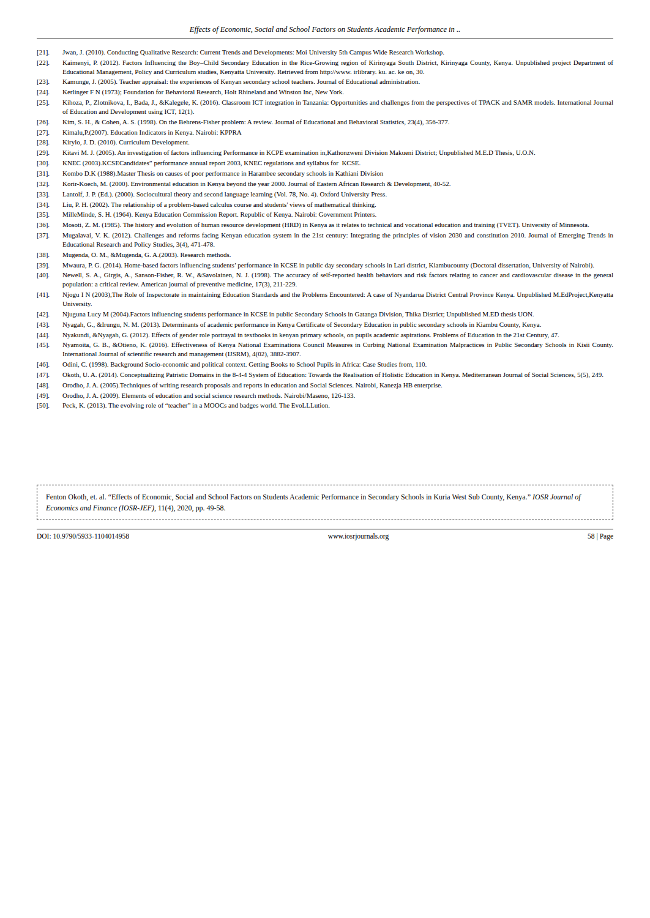Effects of Economic, Social and School Factors on Students Academic Performance in ..
| [21]. | Jwan, J. (2010). Conducting Qualitative Research: Current Trends and Developments: Moi University 5th Campus Wide Research Workshop. |
| [22]. | Kaimenyi, P. (2012). Factors Influencing the Boy–Child Secondary Education in the Rice-Growing region of Kirinyaga South District, Kirinyaga County, Kenya. Unpublished project Department of Educational Management, Policy and Curriculum studies, Kenyatta University. Retrieved from http://www. irlibrary. ku. ac. ke on, 30. |
| [23]. | Kamunge, J. (2005). Teacher appraisal: the experiences of Kenyan secondary school teachers. Journal of Educational administration. |
| [24]. | Kerlinger F N (1973); Foundation for Behavioral Research, Holt Rhineland and Winston Inc, New York. |
| [25]. | Kihoza, P., Zlotnikova, I., Bada, J., &Kalegele, K. (2016). Classroom ICT integration in Tanzania: Opportunities and challenges from the perspectives of TPACK and SAMR models. International Journal of Education and Development using ICT, 12(1). |
| [26]. | Kim, S. H., & Cohen, A. S. (1998). On the Behrens-Fisher problem: A review. Journal of Educational and Behavioral Statistics, 23(4), 356-377. |
| [27]. | Kimalu,P.(2007). Education Indicators in Kenya. Nairobi: KPPRA |
| [28]. | Kirylo, J. D. (2010). Curriculum Development. |
| [29]. | Kitavi M. J. (2005). An investigation of factors influencing Performance in KCPE examination in,Kathonzweni Division Makueni District; Unpublished M.E.D Thesis, U.O.N. |
| [30]. | KNEC (2003).KCSECandidates” performance annual report 2003, KNEC regulations and syllabus for KCSE. |
| [31]. | Kombo D.K (1988).Master Thesis on causes of poor performance in Harambee secondary schools in Kathiani Division |
| [32]. | Korir-Koech, M. (2000). Environmental education in Kenya beyond the year 2000. Journal of Eastern African Research & Development, 40-52. |
| [33]. | Lantolf, J. P. (Ed.). (2000). Sociocultural theory and second language learning (Vol. 78, No. 4). Oxford University Press. |
| [34]. | Liu, P. H. (2002). The relationship of a problem-based calculus course and students' views of mathematical thinking. |
| [35]. | MilleMinde, S. H. (1964). Kenya Education Commission Report. Republic of Kenya. Nairobi: Government Printers. |
| [36]. | Mosoti, Z. M. (1985). The history and evolution of human resource development (HRD) in Kenya as it relates to technical and vocational education and training (TVET). University of Minnesota. |
| [37]. | Mugalavai, V. K. (2012). Challenges and reforms facing Kenyan education system in the 21st century: Integrating the principles of vision 2030 and constitution 2010. Journal of Emerging Trends in Educational Research and Policy Studies, 3(4), 471-478. |
| [38]. | Mugenda, O. M., &Mugenda, G. A.(2003). Research methods. |
| [39]. | Mwaura, P. G. (2014). Home-based factors influencing students’ performance in KCSE in public day secondary schools in Lari district, Kiambucounty (Doctoral dissertation, University of Nairobi). |
| [40]. | Newell, S. A., Girgis, A., Sanson-Fisher, R. W., &Savolainen, N. J. (1998). The accuracy of self-reported health behaviors and risk factors relating to cancer and cardiovascular disease in the general population: a critical review. American journal of preventive medicine, 17(3), 211-229. |
| [41]. | Njogu I N (2003),The Role of Inspectorate in maintaining Education Standards and the Problems Encountered: A case of Nyandarua District Central Province Kenya. Unpublished M.EdProject,Kenyatta University. |
| [42]. | Njuguna Lucy M (2004).Factors influencing students performance in KCSE in public Secondary Schools in Gatanga Division, Thika District; Unpublished M.ED thesis UON. |
| [43]. | Nyagah, G., &Irungu, N. M. (2013). Determinants of academic performance in Kenya Certificate of Secondary Education in public secondary schools in Kiambu County, Kenya. |
| [44]. | Nyakundi, &Nyagah, G. (2012). Effects of gender role portrayal in textbooks in kenyan primary schools, on pupils academic aspirations. Problems of Education in the 21st Century, 47. |
| [45]. | Nyamoita, G. B., &Otieno, K. (2016). Effectiveness of Kenya National Examinations Council Measures in Curbing National Examination Malpractices in Public Secondary Schools in Kisii County. International Journal of scientific research and management (IJSRM), 4(02), 3882-3907. |
| [46]. | Odini, C. (1998). Background Socio-economic and political context. Getting Books to School Pupils in Africa: Case Studies from, 110. |
| [47]. | Okoth, U. A. (2014). Conceptualizing Patristic Domains in the 8-4-4 System of Education: Towards the Realisation of Holistic Education in Kenya. Mediterranean Journal of Social Sciences, 5(5), 249. |
| [48]. | Orodho, J. A. (2005).Techniques of writing research proposals and reports in education and Social Sciences. Nairobi, Kanezja HB enterprise. |
| [49]. | Orodho, J. A. (2009). Elements of education and social science research methods. Nairobi/Maseno, 126-133. |
| [50]. | Peck, K. (2013). The evolving role of “teacher” in a MOOCs and badges world. The EvoLLLution. |
Fenton Okoth, et. al. “Effects of Economic, Social and School Factors on Students Academic Performance in Secondary Schools in Kuria West Sub County, Kenya.” IOSR Journal of Economics and Finance (IOSR-JEF), 11(4), 2020, pp. 49-58.
DOI: 10.9790/5933-1104014958 www.iosrjournals.org 58 | Page